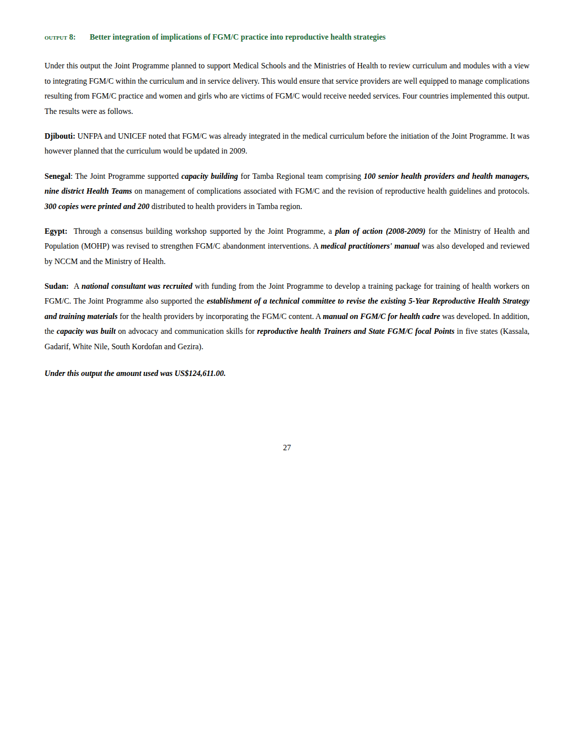Output 8: Better integration of implications of FGM/C practice into reproductive health strategies
Under this output the Joint Programme planned to support Medical Schools and the Ministries of Health to review curriculum and modules with a view to integrating FGM/C within the curriculum and in service delivery. This would ensure that service providers are well equipped to manage complications resulting from FGM/C practice and women and girls who are victims of FGM/C would receive needed services. Four countries implemented this output. The results were as follows.
Djibouti: UNFPA and UNICEF noted that FGM/C was already integrated in the medical curriculum before the initiation of the Joint Programme. It was however planned that the curriculum would be updated in 2009.
Senegal: The Joint Programme supported capacity building for Tamba Regional team comprising 100 senior health providers and health managers, nine district Health Teams on management of complications associated with FGM/C and the revision of reproductive health guidelines and protocols. 300 copies were printed and 200 distributed to health providers in Tamba region.
Egypt: Through a consensus building workshop supported by the Joint Programme, a plan of action (2008-2009) for the Ministry of Health and Population (MOHP) was revised to strengthen FGM/C abandonment interventions. A medical practitioners' manual was also developed and reviewed by NCCM and the Ministry of Health.
Sudan: A national consultant was recruited with funding from the Joint Programme to develop a training package for training of health workers on FGM/C. The Joint Programme also supported the establishment of a technical committee to revise the existing 5-Year Reproductive Health Strategy and training materials for the health providers by incorporating the FGM/C content. A manual on FGM/C for health cadre was developed. In addition, the capacity was built on advocacy and communication skills for reproductive health Trainers and State FGM/C focal Points in five states (Kassala, Gadarif, White Nile, South Kordofan and Gezira).
Under this output the amount used was US$124,611.00.
27